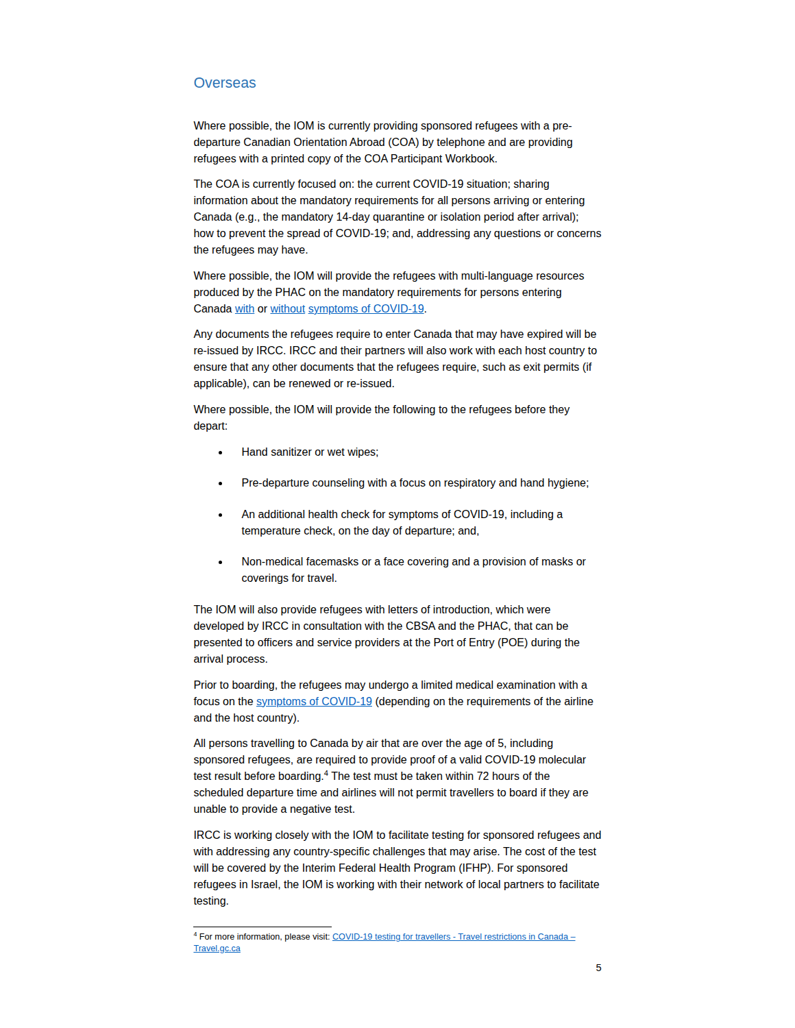Overseas
Where possible, the IOM is currently providing sponsored refugees with a pre-departure Canadian Orientation Abroad (COA) by telephone and are providing refugees with a printed copy of the COA Participant Workbook.
The COA is currently focused on: the current COVID-19 situation; sharing information about the mandatory requirements for all persons arriving or entering Canada (e.g., the mandatory 14-day quarantine or isolation period after arrival); how to prevent the spread of COVID-19; and, addressing any questions or concerns the refugees may have.
Where possible, the IOM will provide the refugees with multi-language resources produced by the PHAC on the mandatory requirements for persons entering Canada with or without symptoms of COVID-19.
Any documents the refugees require to enter Canada that may have expired will be re-issued by IRCC. IRCC and their partners will also work with each host country to ensure that any other documents that the refugees require, such as exit permits (if applicable), can be renewed or re-issued.
Where possible, the IOM will provide the following to the refugees before they depart:
Hand sanitizer or wet wipes;
Pre-departure counseling with a focus on respiratory and hand hygiene;
An additional health check for symptoms of COVID-19, including a temperature check, on the day of departure; and,
Non-medical facemasks or a face covering and a provision of masks or coverings for travel.
The IOM will also provide refugees with letters of introduction, which were developed by IRCC in consultation with the CBSA and the PHAC, that can be presented to officers and service providers at the Port of Entry (POE) during the arrival process.
Prior to boarding, the refugees may undergo a limited medical examination with a focus on the symptoms of COVID-19 (depending on the requirements of the airline and the host country).
All persons travelling to Canada by air that are over the age of 5, including sponsored refugees, are required to provide proof of a valid COVID-19 molecular test result before boarding.4 The test must be taken within 72 hours of the scheduled departure time and airlines will not permit travellers to board if they are unable to provide a negative test.
IRCC is working closely with the IOM to facilitate testing for sponsored refugees and with addressing any country-specific challenges that may arise. The cost of the test will be covered by the Interim Federal Health Program (IFHP). For sponsored refugees in Israel, the IOM is working with their network of local partners to facilitate testing.
4 For more information, please visit: COVID-19 testing for travellers - Travel restrictions in Canada – Travel.gc.ca
5